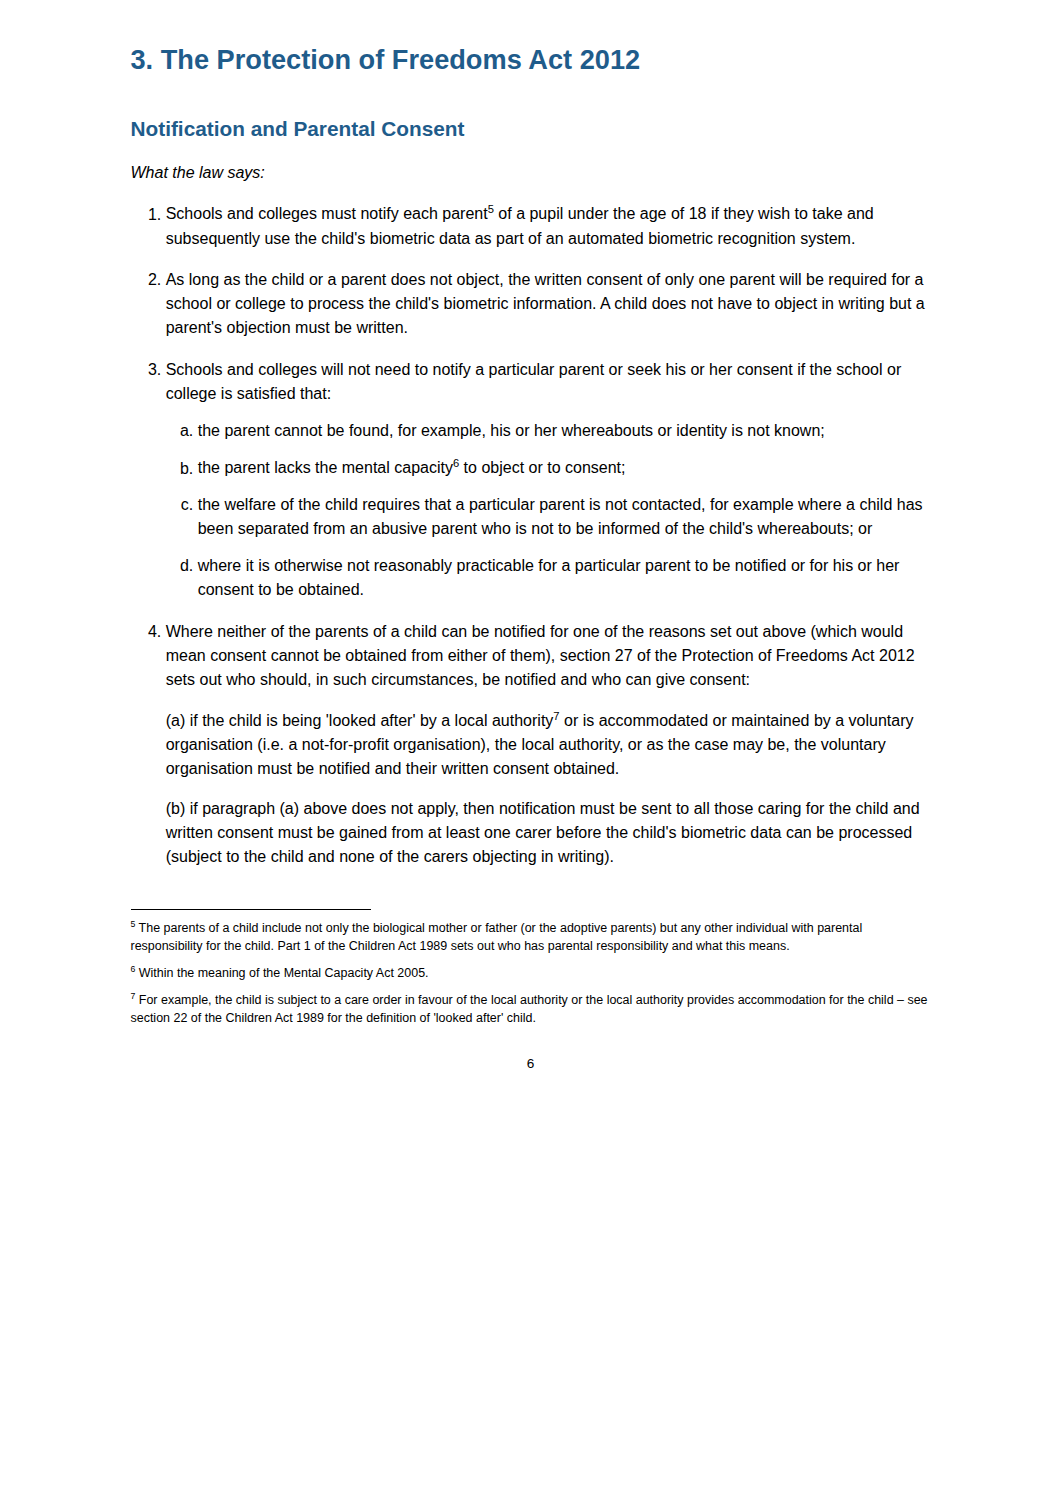3. The Protection of Freedoms Act 2012
Notification and Parental Consent
What the law says:
Schools and colleges must notify each parent5 of a pupil under the age of 18 if they wish to take and subsequently use the child's biometric data as part of an automated biometric recognition system.
As long as the child or a parent does not object, the written consent of only one parent will be required for a school or college to process the child's biometric information. A child does not have to object in writing but a parent's objection must be written.
Schools and colleges will not need to notify a particular parent or seek his or her consent if the school or college is satisfied that:
the parent cannot be found, for example, his or her whereabouts or identity is not known;
the parent lacks the mental capacity6 to object or to consent;
the welfare of the child requires that a particular parent is not contacted, for example where a child has been separated from an abusive parent who is not to be informed of the child's whereabouts; or
where it is otherwise not reasonably practicable for a particular parent to be notified or for his or her consent to be obtained.
Where neither of the parents of a child can be notified for one of the reasons set out above (which would mean consent cannot be obtained from either of them), section 27 of the Protection of Freedoms Act 2012 sets out who should, in such circumstances, be notified and who can give consent:
(a) if the child is being 'looked after' by a local authority7 or is accommodated or maintained by a voluntary organisation (i.e. a not-for-profit organisation), the local authority, or as the case may be, the voluntary organisation must be notified and their written consent obtained.
(b) if paragraph (a) above does not apply, then notification must be sent to all those caring for the child and written consent must be gained from at least one carer before the child's biometric data can be processed (subject to the child and none of the carers objecting in writing).
5 The parents of a child include not only the biological mother or father (or the adoptive parents) but any other individual with parental responsibility for the child. Part 1 of the Children Act 1989 sets out who has parental responsibility and what this means.
6 Within the meaning of the Mental Capacity Act 2005.
7 For example, the child is subject to a care order in favour of the local authority or the local authority provides accommodation for the child – see section 22 of the Children Act 1989 for the definition of 'looked after' child.
6